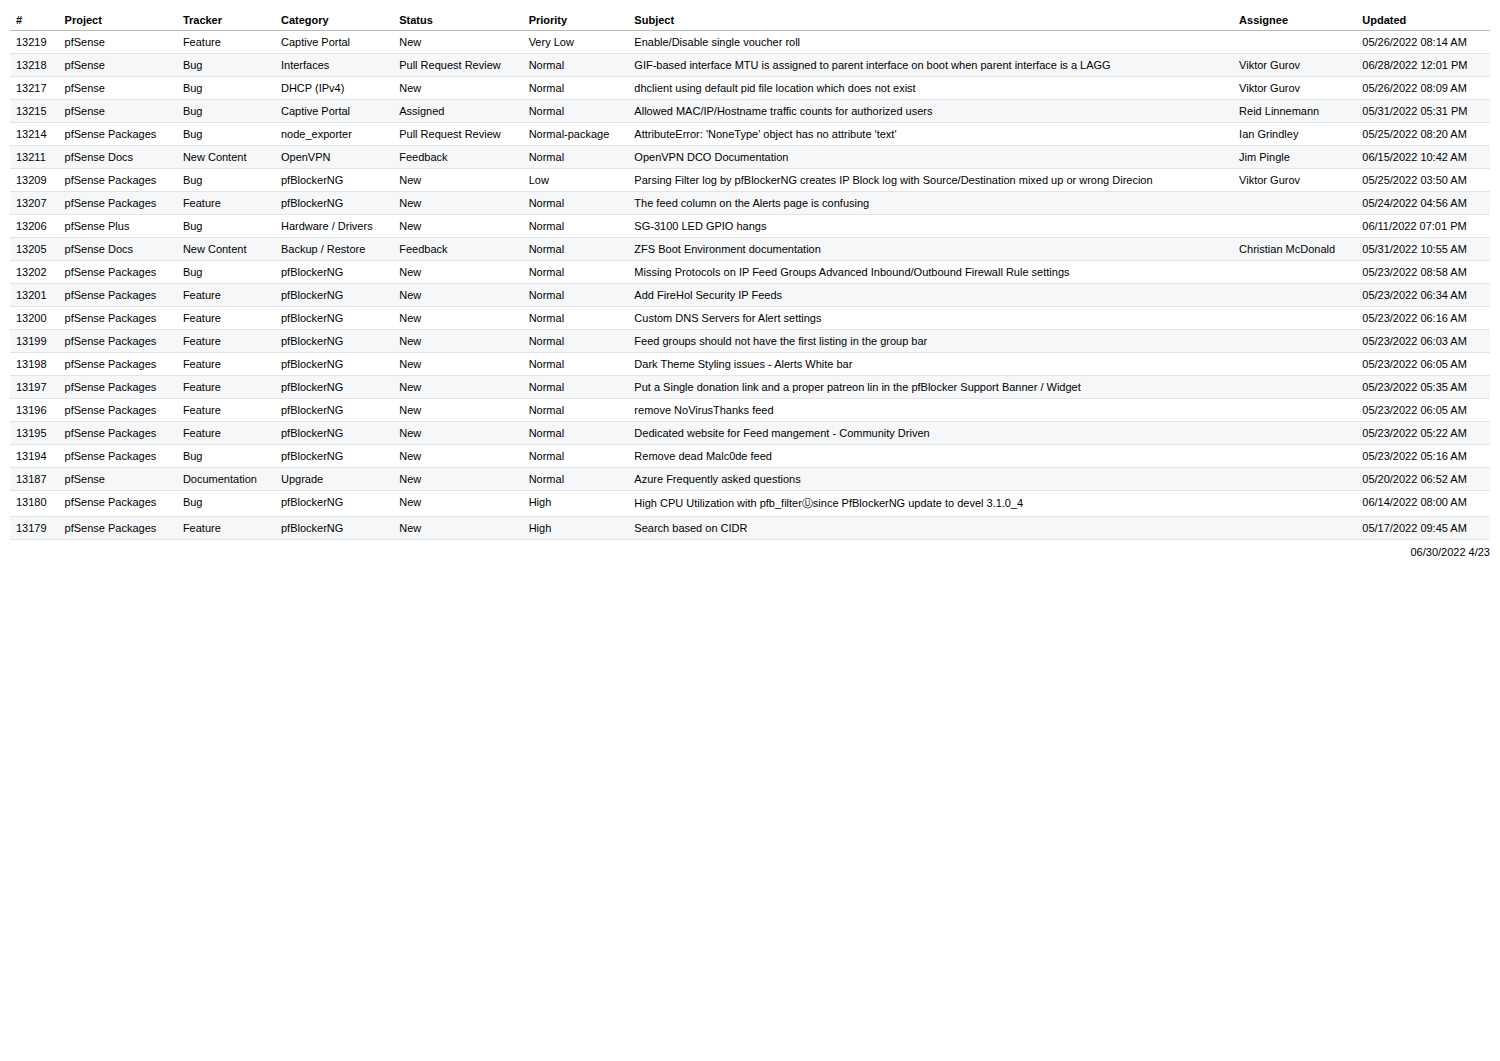| # | Project | Tracker | Category | Status | Priority | Subject | Assignee | Updated |
| --- | --- | --- | --- | --- | --- | --- | --- | --- |
| 13219 | pfSense | Feature | Captive Portal | New | Very Low | Enable/Disable single voucher roll | | 05/26/2022 08:14 AM |
| 13218 | pfSense | Bug | Interfaces | Pull Request Review | Normal | GIF-based interface MTU is assigned to parent interface on boot when parent interface is a LAGG | Viktor Gurov | 06/28/2022 12:01 PM |
| 13217 | pfSense | Bug | DHCP (IPv4) | New | Normal | dhclient using default pid file location which does not exist | Viktor Gurov | 05/26/2022 08:09 AM |
| 13215 | pfSense | Bug | Captive Portal | Assigned | Normal | Allowed MAC/IP/Hostname traffic counts for authorized users | Reid Linnemann | 05/31/2022 05:31 PM |
| 13214 | pfSense Packages | Bug | node_exporter | Pull Request Review | Normal-package | AttributeError: 'NoneType' object has no attribute 'text' | Ian Grindley | 05/25/2022 08:20 AM |
| 13211 | pfSense Docs | New Content | OpenVPN | Feedback | Normal | OpenVPN DCO Documentation | Jim Pingle | 06/15/2022 10:42 AM |
| 13209 | pfSense Packages | Bug | pfBlockerNG | New | Low | Parsing Filter log by pfBlockerNG creates IP Block log with Source/Destination mixed up or wrong Direcion | Viktor Gurov | 05/25/2022 03:50 AM |
| 13207 | pfSense Packages | Feature | pfBlockerNG | New | Normal | The feed column on the Alerts page is confusing | | 05/24/2022 04:56 AM |
| 13206 | pfSense Plus | Bug | Hardware / Drivers | New | Normal | SG-3100 LED GPIO hangs | | 06/11/2022 07:01 PM |
| 13205 | pfSense Docs | New Content | Backup / Restore | Feedback | Normal | ZFS Boot Environment documentation | Christian McDonald | 05/31/2022 10:55 AM |
| 13202 | pfSense Packages | Bug | pfBlockerNG | New | Normal | Missing Protocols on IP Feed Groups Advanced Inbound/Outbound Firewall Rule settings | | 05/23/2022 08:58 AM |
| 13201 | pfSense Packages | Feature | pfBlockerNG | New | Normal | Add FireHol Security IP Feeds | | 05/23/2022 06:34 AM |
| 13200 | pfSense Packages | Feature | pfBlockerNG | New | Normal | Custom DNS Servers for Alert settings | | 05/23/2022 06:16 AM |
| 13199 | pfSense Packages | Feature | pfBlockerNG | New | Normal | Feed groups should not have the first listing in the group bar | | 05/23/2022 06:03 AM |
| 13198 | pfSense Packages | Feature | pfBlockerNG | New | Normal | Dark Theme Styling issues - Alerts White bar | | 05/23/2022 06:05 AM |
| 13197 | pfSense Packages | Feature | pfBlockerNG | New | Normal | Put a Single donation link and a proper patreon lin in the pfBlocker Support Banner / Widget | | 05/23/2022 05:35 AM |
| 13196 | pfSense Packages | Feature | pfBlockerNG | New | Normal | remove NoVirusThanks feed | | 05/23/2022 06:05 AM |
| 13195 | pfSense Packages | Feature | pfBlockerNG | New | Normal | Dedicated website for Feed mangement - Community Driven | | 05/23/2022 05:22 AM |
| 13194 | pfSense Packages | Bug | pfBlockerNG | New | Normal | Remove dead Malc0de feed | | 05/23/2022 05:16 AM |
| 13187 | pfSense | Documentation | Upgrade | New | Normal | Azure Frequently asked questions | | 05/20/2022 06:52 AM |
| 13180 | pfSense Packages | Bug | pfBlockerNG | New | High | High CPU Utilization with pfb_filterⓊsince PfBlockerNG update to devel 3.1.0_4 | | 06/14/2022 08:00 AM |
| 13179 | pfSense Packages | Feature | pfBlockerNG | New | High | Search based on CIDR | | 05/17/2022 09:45 AM |
06/30/2022 4/23